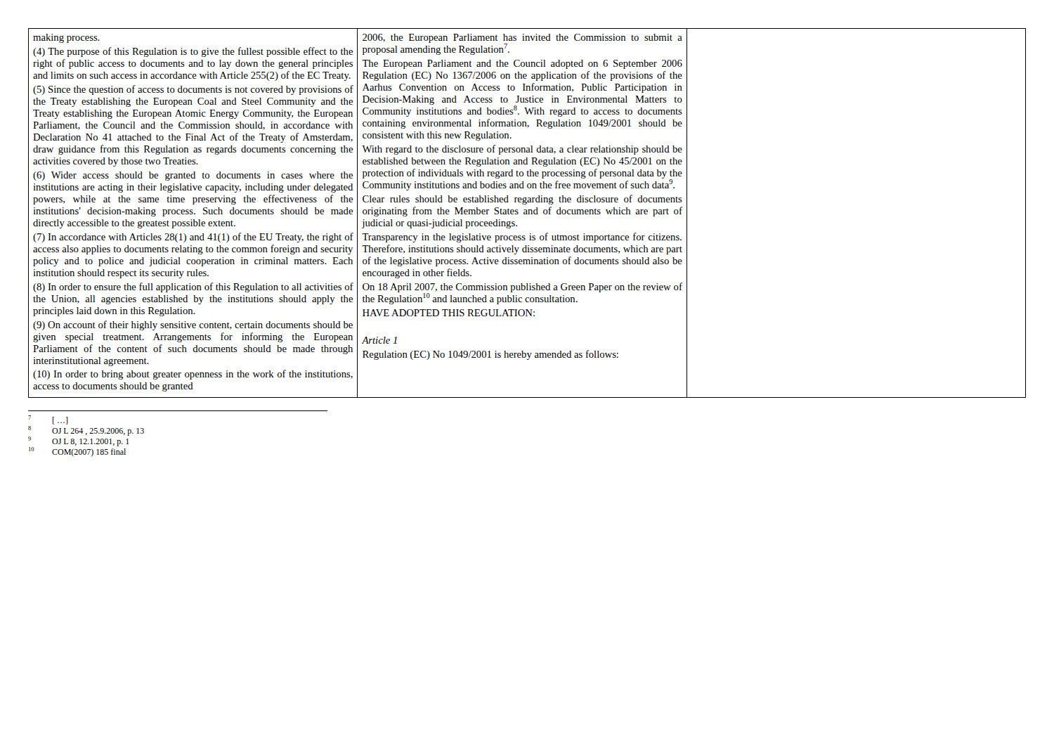| making process. (4) The purpose of this Regulation is to give the fullest possible effect to the right of public access to documents and to lay down the general principles and limits on such access in accordance with Article 255(2) of the EC Treaty. (5) Since the question of access to documents is not covered by provisions of the Treaty establishing the European Coal and Steel Community and the Treaty establishing the European Atomic Energy Community, the European Parliament, the Council and the Commission should, in accordance with Declaration No 41 attached to the Final Act of the Treaty of Amsterdam, draw guidance from this Regulation as regards documents concerning the activities covered by those two Treaties. (6) Wider access should be granted to documents in cases where the institutions are acting in their legislative capacity, including under delegated powers, while at the same time preserving the effectiveness of the institutions' decision-making process. Such documents should be made directly accessible to the greatest possible extent. (7) In accordance with Articles 28(1) and 41(1) of the EU Treaty, the right of access also applies to documents relating to the common foreign and security policy and to police and judicial cooperation in criminal matters. Each institution should respect its security rules. (8) In order to ensure the full application of this Regulation to all activities of the Union, all agencies established by the institutions should apply the principles laid down in this Regulation. (9) On account of their highly sensitive content, certain documents should be given special treatment. Arrangements for informing the European Parliament of the content of such documents should be made through interinstitutional agreement. (10) In order to bring about greater openness in the work of the institutions, access to documents should be granted | 2006, the European Parliament has invited the Commission to submit a proposal amending the Regulation 7 . The European Parliament and the Council adopted on 6 September 2006 Regulation (EC) No 1367/2006 on the application of the provisions of the Aarhus Convention on Access to Information, Public Participation in Decision-Making and Access to Justice in Environmental Matters to Community institutions and bodies 8 . With regard to access to documents containing environmental information, Regulation 1049/2001 should be consistent with this new Regulation. With regard to the disclosure of personal data, a clear relationship should be established between the Regulation and Regulation (EC) No 45/2001 on the protection of individuals with regard to the processing of personal data by the Community institutions and bodies and on the free movement of such data 9 . Clear rules should be established regarding the disclosure of documents originating from the Member States and of documents which are part of judicial or quasi-judicial proceedings. Transparency in the legislative process is of utmost importance for citizens. Therefore, institutions should actively disseminate documents, which are part of the legislative process. Active dissemination of documents should also be encouraged in other fields. On 18 April 2007, the Commission published a Green Paper on the review of the Regulation 10 and launched a public consultation. HAVE ADOPTED THIS REGULATION: Article 1 Regulation (EC) No 1049/2001 is hereby amended as follows: | |
| 7 | [ …] |
| 8 | OJ L 264 , 25.9.2006, p. 13 |
| 9 | OJ L 8, 12.1.2001, p. 1 |
| 10 | COM(2007) 185 final |